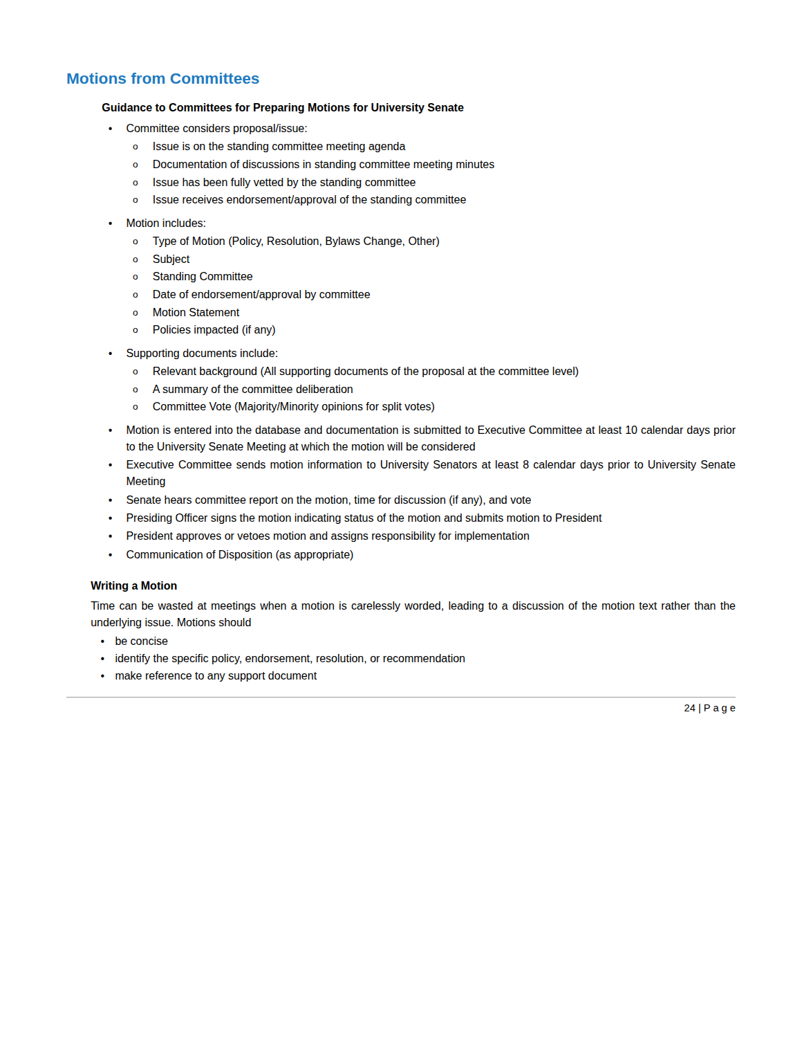Motions from Committees
Guidance to Committees for Preparing Motions for University Senate
Committee considers proposal/issue:
Issue is on the standing committee meeting agenda
Documentation of discussions in standing committee meeting minutes
Issue has been fully vetted by the standing committee
Issue receives endorsement/approval of the standing committee
Motion includes:
Type of Motion (Policy, Resolution, Bylaws Change, Other)
Subject
Standing Committee
Date of endorsement/approval by committee
Motion Statement
Policies impacted (if any)
Supporting documents include:
Relevant background (All supporting documents of the proposal at the committee level)
A summary of the committee deliberation
Committee Vote (Majority/Minority opinions for split votes)
Motion is entered into the database and documentation is submitted to Executive Committee at least 10 calendar days prior to the University Senate Meeting at which the motion will be considered
Executive Committee sends motion information to University Senators at least 8 calendar days prior to University Senate Meeting
Senate hears committee report on the motion, time for discussion (if any), and vote
Presiding Officer signs the motion indicating status of the motion and submits motion to President
President approves or vetoes motion and assigns responsibility for implementation
Communication of Disposition (as appropriate)
Writing a Motion
Time can be wasted at meetings when a motion is carelessly worded, leading to a discussion of the motion text rather than the underlying issue. Motions should
be concise
identify the specific policy, endorsement, resolution, or recommendation
make reference to any support document
24 | P a g e